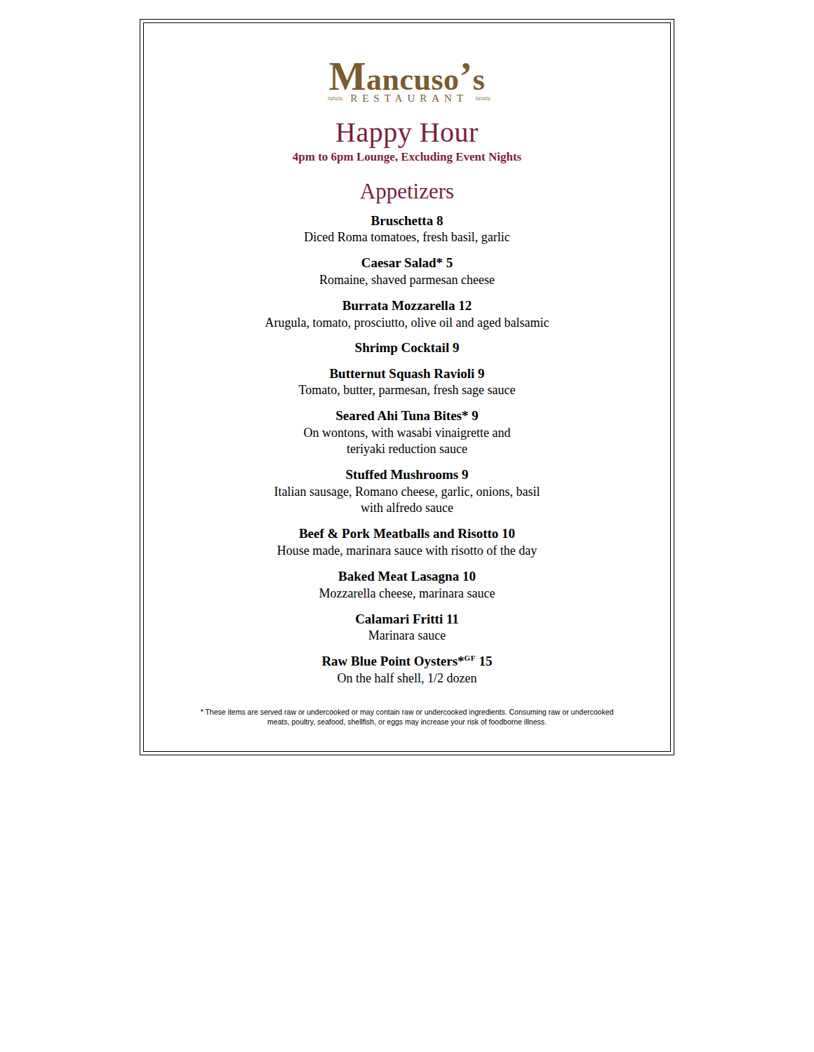Mancuso’s ≈≈≈ RESTAURANT ≈≈≈
Happy Hour
4pm to 6pm Lounge, Excluding Event Nights
Appetizers
Bruschetta 8
Diced Roma tomatoes, fresh basil, garlic
Caesar Salad* 5
Romaine, shaved parmesan cheese
Burrata Mozzarella 12
Arugula, tomato, prosciutto, olive oil and aged balsamic
Shrimp Cocktail 9
Butternut Squash Ravioli 9
Tomato, butter, parmesan, fresh sage sauce
Seared Ahi Tuna Bites* 9
On wontons, with wasabi vinaigrette and
teriyaki reduction sauce
Stuffed Mushrooms 9
Italian sausage, Romano cheese, garlic, onions, basil
with alfredo sauce
Beef & Pork Meatballs and Risotto 10
House made, marinara sauce with risotto of the day
Baked Meat Lasagna 10
Mozzarella cheese, marinara sauce
Calamari Fritti 11
Marinara sauce
Raw Blue Point Oysters*GF 15
On the half shell, 1/2 dozen
* These items are served raw or undercooked or may contain raw or undercooked ingredients. Consuming raw or undercooked meats, poultry, seafood, shellfish, or eggs may increase your risk of foodborne illness.